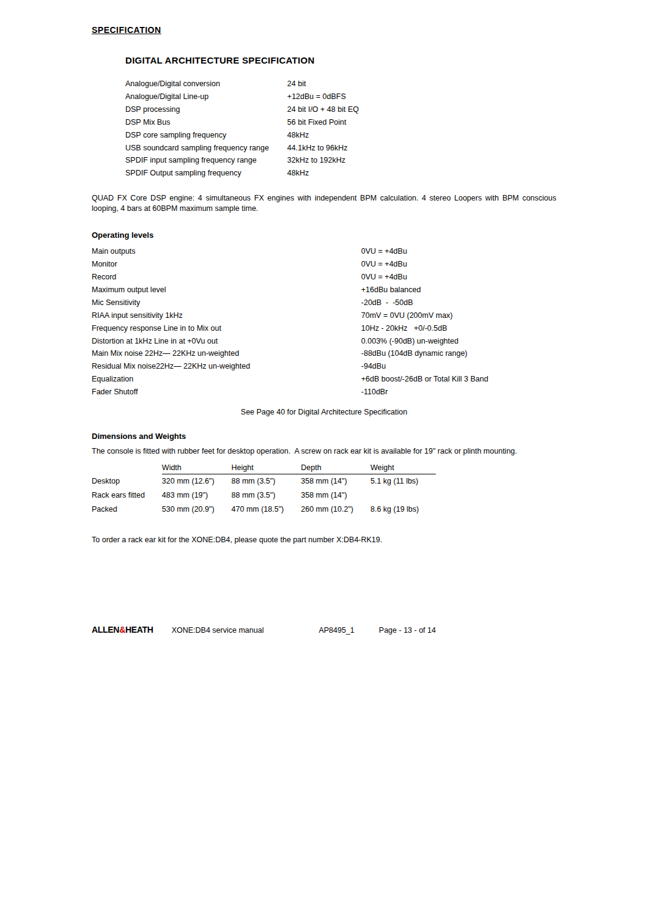SPECIFICATION
DIGITAL ARCHITECTURE SPECIFICATION
| Analogue/Digital conversion | 24 bit |
| Analogue/Digital Line-up | +12dBu = 0dBFS |
| DSP processing | 24 bit I/O + 48 bit EQ |
| DSP Mix Bus | 56 bit Fixed Point |
| DSP core sampling frequency | 48kHz |
| USB soundcard sampling frequency range | 44.1kHz to 96kHz |
| SPDIF input sampling frequency range | 32kHz to 192kHz |
| SPDIF Output sampling frequency | 48kHz |
QUAD FX Core DSP engine: 4 simultaneous FX engines with independent BPM calculation. 4 stereo Loopers with BPM conscious looping, 4 bars at 60BPM maximum sample time.
Operating levels
| Main outputs | 0VU = +4dBu |
| Monitor | 0VU = +4dBu |
| Record | 0VU = +4dBu |
| Maximum output level | +16dBu balanced |
| Mic Sensitivity | -20dB - -50dB |
| RIAA input sensitivity 1kHz | 70mV = 0VU (200mV max) |
| Frequency response Line in to Mix out | 10Hz - 20kHz +0/-0.5dB |
| Distortion at 1kHz Line in at +0Vu out | 0.003% (-90dB) un-weighted |
| Main Mix noise 22Hz— 22KHz un-weighted | -88dBu (104dB dynamic range) |
| Residual Mix noise22Hz— 22KHz un-weighted | -94dBu |
| Equalization | +6dB boost/-26dB or Total Kill 3 Band |
| Fader Shutoff | -110dBr |
See Page 40 for Digital Architecture Specification
Dimensions and Weights
The console is fitted with rubber feet for desktop operation. A screw on rack ear kit is available for 19" rack or plinth mounting.
| | Width | Height | Depth | Weight |
| --- | --- | --- | --- | --- |
| Desktop | 320 mm (12.6") | 88 mm (3.5") | 358 mm (14") | 5.1 kg (11 lbs) |
| Rack ears fitted | 483 mm (19") | 88 mm (3.5") | 358 mm (14") | |
| Packed | 530 mm (20.9") | 470 mm (18.5") | 260 mm (10.2") | 8.6 kg (19 lbs) |
To order a rack ear kit for the XONE:DB4, please quote the part number X:DB4-RK19.
ALLEN&HEATH XONE:DB4 service manual AP8495_1 Page - 13 - of 14